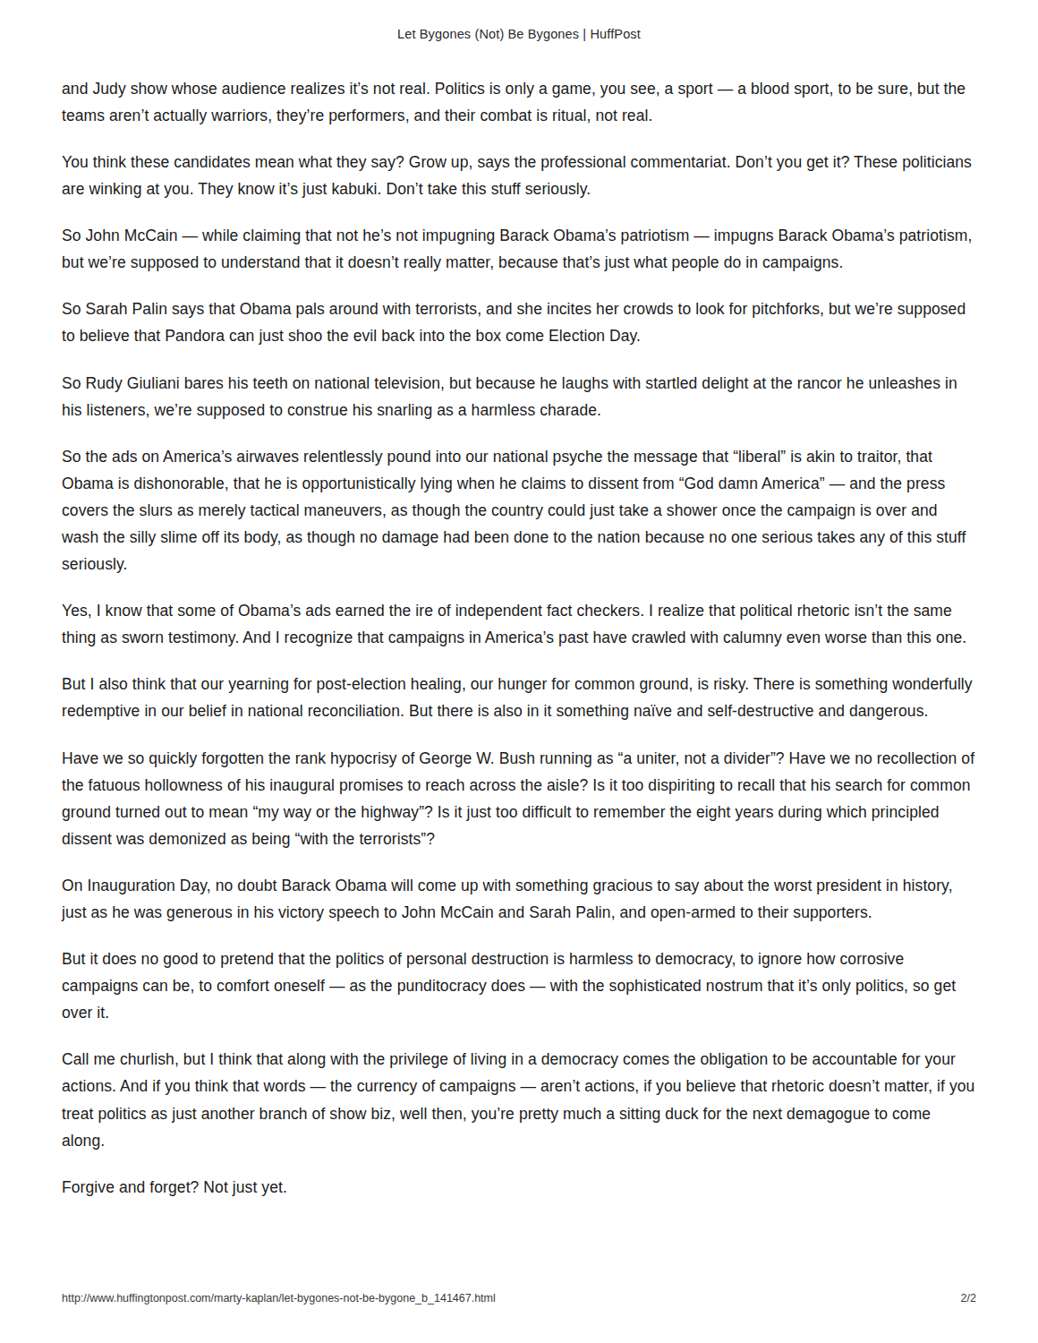Let Bygones (Not) Be Bygones | HuffPost
and Judy show whose audience realizes it’s not real. Politics is only a game, you see, a sport — a blood sport, to be sure, but the teams aren’t actually warriors, they’re performers, and their combat is ritual, not real.
You think these candidates mean what they say? Grow up, says the professional commentariat. Don’t you get it? These politicians are winking at you. They know it’s just kabuki. Don’t take this stuff seriously.
So John McCain — while claiming that not he’s not impugning Barack Obama’s patriotism — impugns Barack Obama’s patriotism, but we’re supposed to understand that it doesn’t really matter, because that’s just what people do in campaigns.
So Sarah Palin says that Obama pals around with terrorists, and she incites her crowds to look for pitchforks, but we’re supposed to believe that Pandora can just shoo the evil back into the box come Election Day.
So Rudy Giuliani bares his teeth on national television, but because he laughs with startled delight at the rancor he unleashes in his listeners, we’re supposed to construe his snarling as a harmless charade.
So the ads on America’s airwaves relentlessly pound into our national psyche the message that “liberal” is akin to traitor, that Obama is dishonorable, that he is opportunistically lying when he claims to dissent from “God damn America” — and the press covers the slurs as merely tactical maneuvers, as though the country could just take a shower once the campaign is over and wash the silly slime off its body, as though no damage had been done to the nation because no one serious takes any of this stuff seriously.
Yes, I know that some of Obama’s ads earned the ire of independent fact checkers. I realize that political rhetoric isn’t the same thing as sworn testimony. And I recognize that campaigns in America’s past have crawled with calumny even worse than this one.
But I also think that our yearning for post-election healing, our hunger for common ground, is risky. There is something wonderfully redemptive in our belief in national reconciliation. But there is also in it something naïve and self-destructive and dangerous.
Have we so quickly forgotten the rank hypocrisy of George W. Bush running as “a uniter, not a divider”? Have we no recollection of the fatuous hollowness of his inaugural promises to reach across the aisle? Is it too dispiriting to recall that his search for common ground turned out to mean “my way or the highway”? Is it just too difficult to remember the eight years during which principled dissent was demonized as being “with the terrorists”?
On Inauguration Day, no doubt Barack Obama will come up with something gracious to say about the worst president in history, just as he was generous in his victory speech to John McCain and Sarah Palin, and open-armed to their supporters.
But it does no good to pretend that the politics of personal destruction is harmless to democracy, to ignore how corrosive campaigns can be, to comfort oneself — as the punditocracy does — with the sophisticated nostrum that it’s only politics, so get over it.
Call me churlish, but I think that along with the privilege of living in a democracy comes the obligation to be accountable for your actions. And if you think that words — the currency of campaigns — aren’t actions, if you believe that rhetoric doesn’t matter, if you treat politics as just another branch of show biz, well then, you’re pretty much a sitting duck for the next demagogue to come along.
Forgive and forget? Not just yet.
http://www.huffingtonpost.com/marty-kaplan/let-bygones-not-be-bygone_b_141467.html 2/2